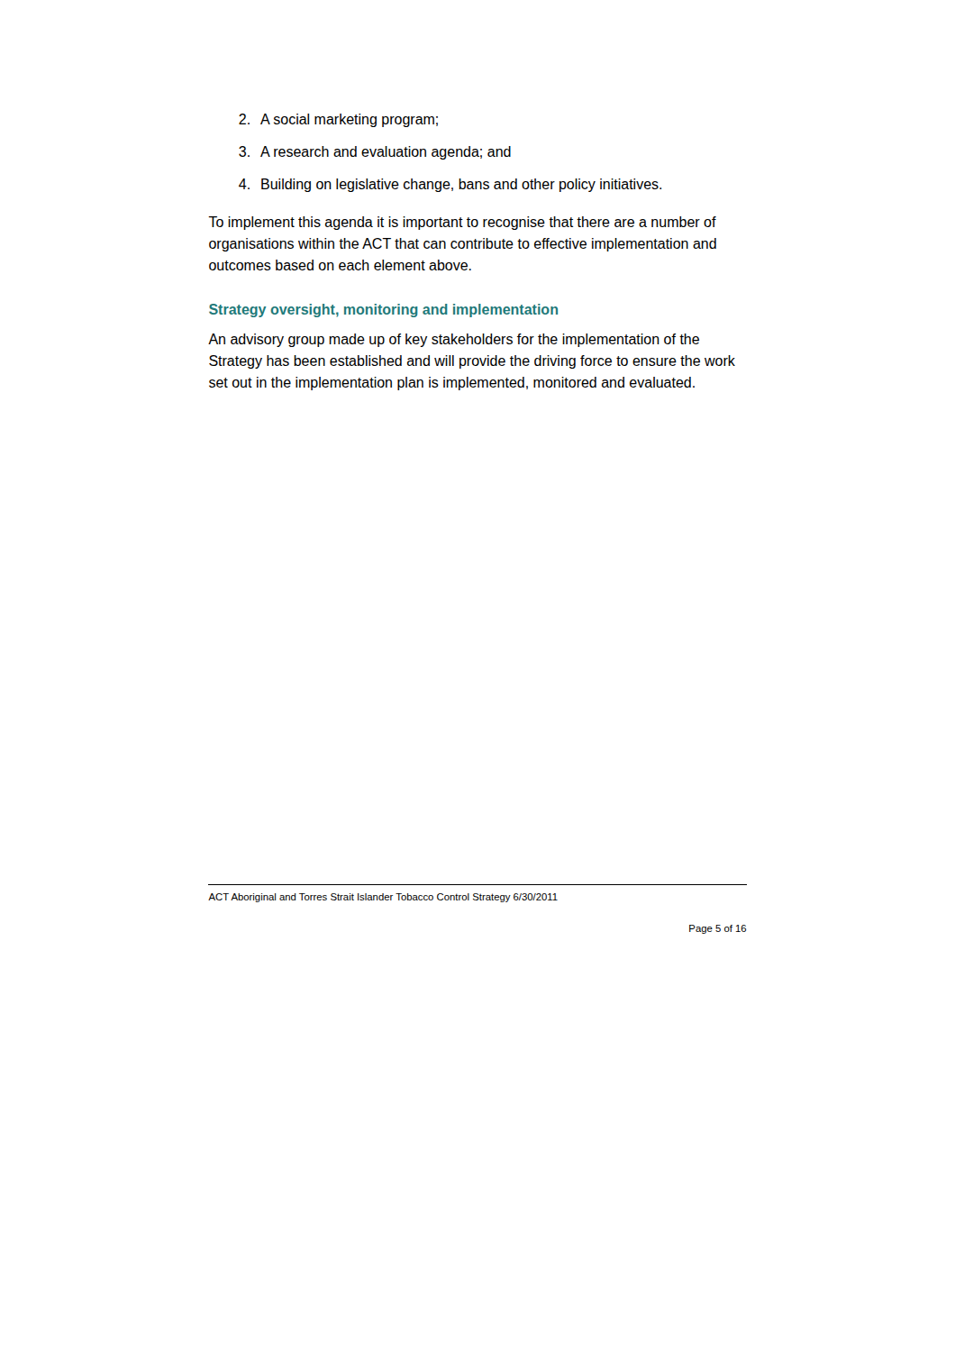A social marketing program;
A research and evaluation agenda; and
Building on legislative change, bans and other policy initiatives.
To implement this agenda it is important to recognise that there are a number of organisations within the ACT that can contribute to effective implementation and outcomes based on each element above.
Strategy oversight, monitoring and implementation
An advisory group made up of key stakeholders for the implementation of the Strategy has been established and will provide the driving force to ensure the work set out in the implementation plan is implemented, monitored and evaluated.
ACT Aboriginal and Torres Strait Islander Tobacco Control Strategy 6/30/2011
Page 5 of 16